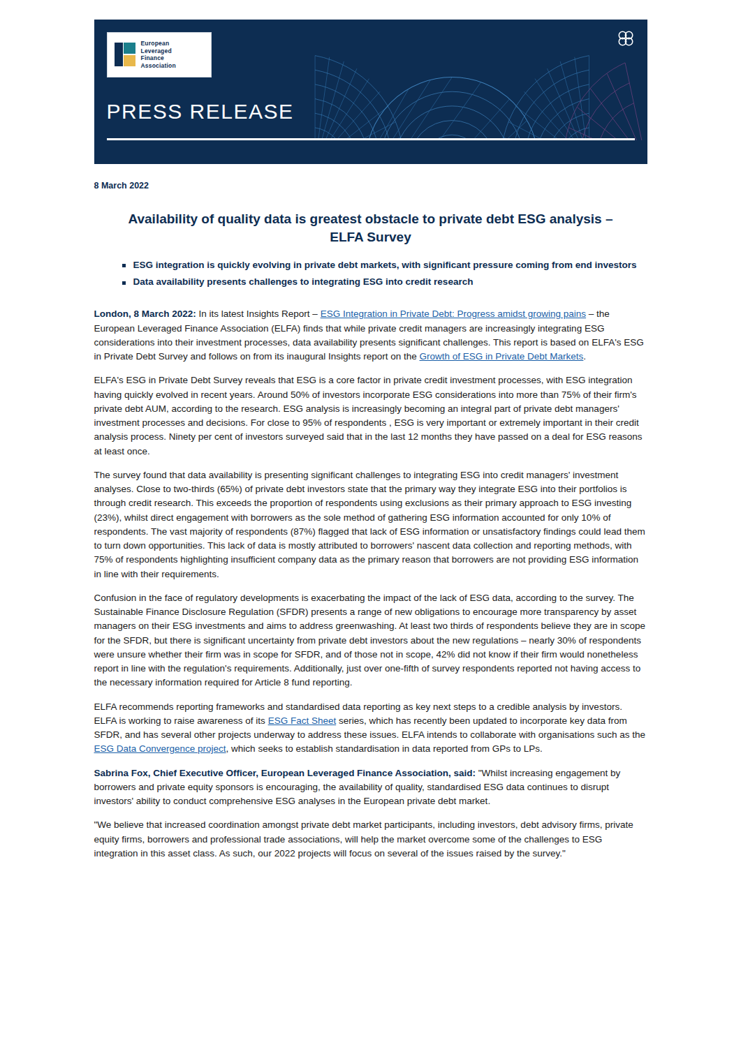European
Leveraged
Finance
Association
PRESS RELEASE
8 March 2022
Availability of quality data is greatest obstacle to private debt ESG analysis – ELFA Survey
ESG integration is quickly evolving in private debt markets, with significant pressure coming from end investors
Data availability presents challenges to integrating ESG into credit research
London, 8 March 2022: In its latest Insights Report – ESG Integration in Private Debt: Progress amidst growing pains – the European Leveraged Finance Association (ELFA) finds that while private credit managers are increasingly integrating ESG considerations into their investment processes, data availability presents significant challenges. This report is based on ELFA's ESG in Private Debt Survey and follows on from its inaugural Insights report on the Growth of ESG in Private Debt Markets.
ELFA's ESG in Private Debt Survey reveals that ESG is a core factor in private credit investment processes, with ESG integration having quickly evolved in recent years. Around 50% of investors incorporate ESG considerations into more than 75% of their firm's private debt AUM, according to the research. ESG analysis is increasingly becoming an integral part of private debt managers' investment processes and decisions. For close to 95% of respondents , ESG is very important or extremely important in their credit analysis process. Ninety per cent of investors surveyed said that in the last 12 months they have passed on a deal for ESG reasons at least once.
The survey found that data availability is presenting significant challenges to integrating ESG into credit managers' investment analyses. Close to two-thirds (65%) of private debt investors state that the primary way they integrate ESG into their portfolios is through credit research. This exceeds the proportion of respondents using exclusions as their primary approach to ESG investing (23%), whilst direct engagement with borrowers as the sole method of gathering ESG information accounted for only 10% of respondents. The vast majority of respondents (87%) flagged that lack of ESG information or unsatisfactory findings could lead them to turn down opportunities. This lack of data is mostly attributed to borrowers' nascent data collection and reporting methods, with 75% of respondents highlighting insufficient company data as the primary reason that borrowers are not providing ESG information in line with their requirements.
Confusion in the face of regulatory developments is exacerbating the impact of the lack of ESG data, according to the survey. The Sustainable Finance Disclosure Regulation (SFDR) presents a range of new obligations to encourage more transparency by asset managers on their ESG investments and aims to address greenwashing. At least two thirds of respondents believe they are in scope for the SFDR, but there is significant uncertainty from private debt investors about the new regulations – nearly 30% of respondents were unsure whether their firm was in scope for SFDR, and of those not in scope, 42% did not know if their firm would nonetheless report in line with the regulation's requirements. Additionally, just over one-fifth of survey respondents reported not having access to the necessary information required for Article 8 fund reporting.
ELFA recommends reporting frameworks and standardised data reporting as key next steps to a credible analysis by investors. ELFA is working to raise awareness of its ESG Fact Sheet series, which has recently been updated to incorporate key data from SFDR, and has several other projects underway to address these issues. ELFA intends to collaborate with organisations such as the ESG Data Convergence project, which seeks to establish standardisation in data reported from GPs to LPs.
Sabrina Fox, Chief Executive Officer, European Leveraged Finance Association, said: "Whilst increasing engagement by borrowers and private equity sponsors is encouraging, the availability of quality, standardised ESG data continues to disrupt investors' ability to conduct comprehensive ESG analyses in the European private debt market.
"We believe that increased coordination amongst private debt market participants, including investors, debt advisory firms, private equity firms, borrowers and professional trade associations, will help the market overcome some of the challenges to ESG integration in this asset class. As such, our 2022 projects will focus on several of the issues raised by the survey."